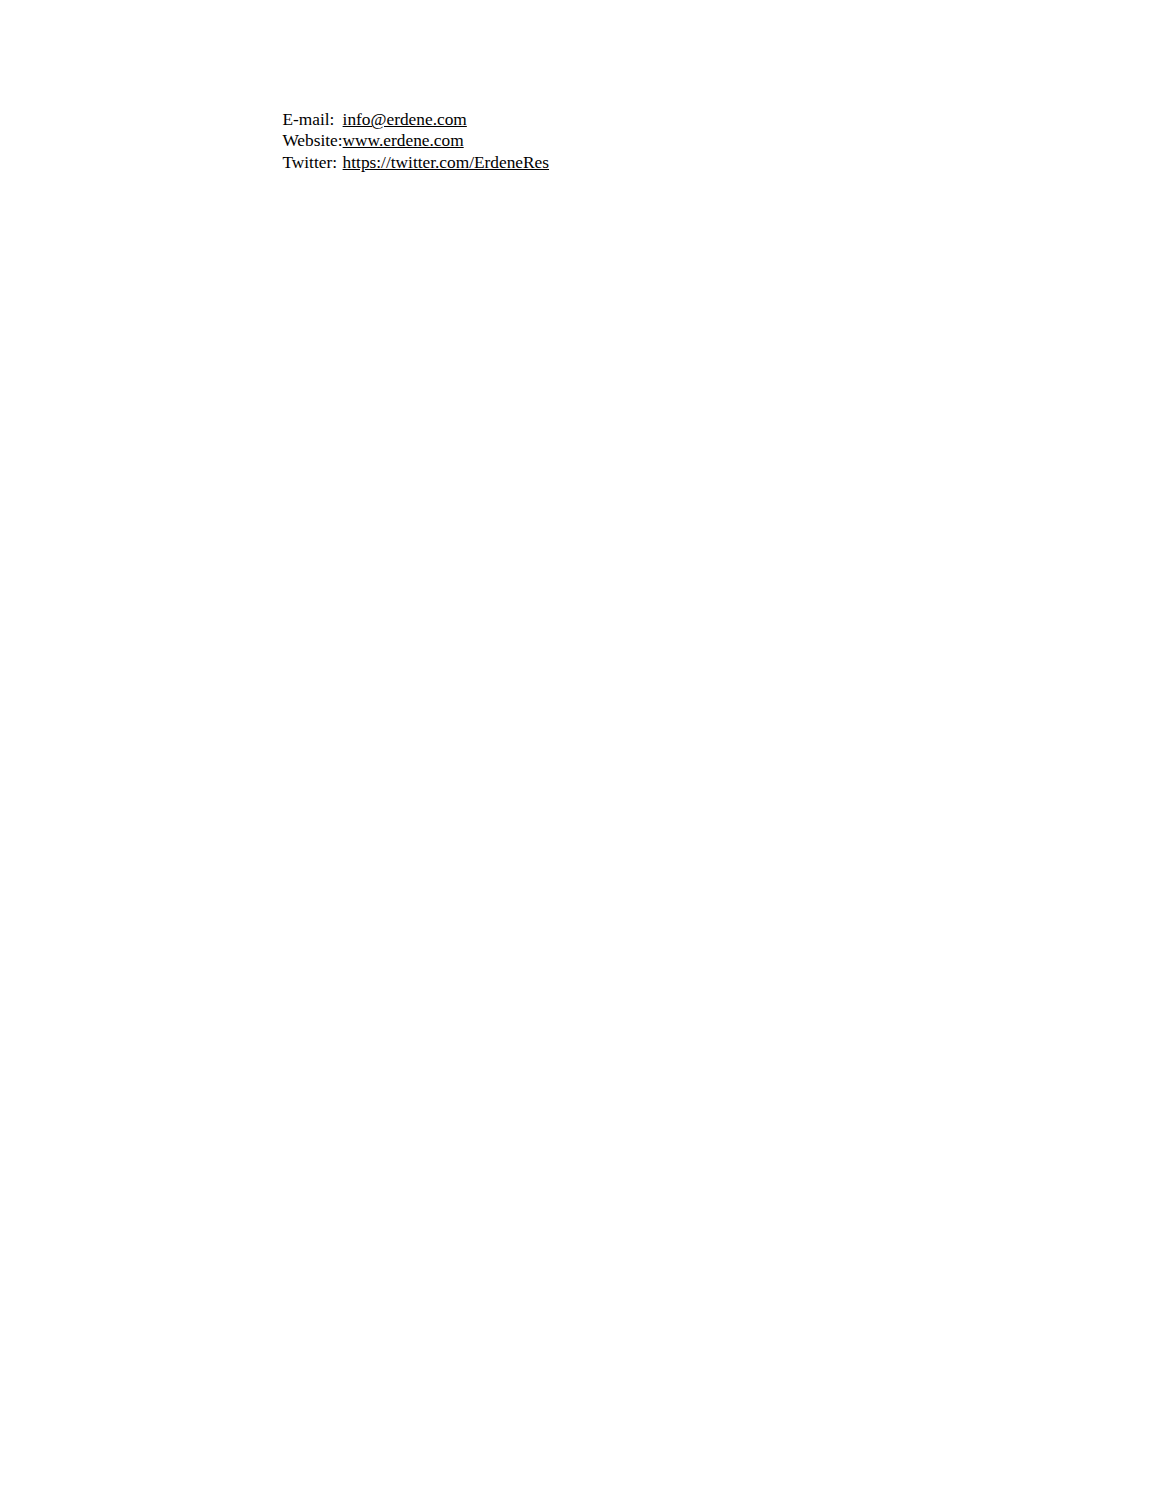| E-mail: | info@erdene.com |
| Website: | www.erdene.com |
| Twitter: | https://twitter.com/ErdeneRes |